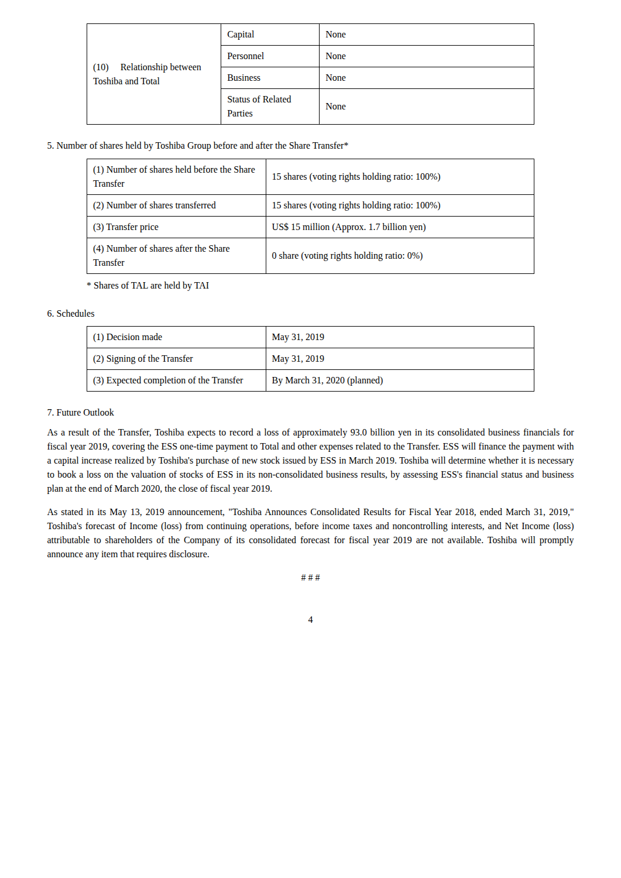| (10) Relationship between Toshiba and Total | Capital | None |
| Personnel | None |
| Business | None |
| Status of Related Parties | None |
5. Number of shares held by Toshiba Group before and after the Share Transfer*
| (1) Number of shares held before the Share Transfer | 15 shares (voting rights holding ratio: 100%) |
| (2) Number of shares transferred | 15 shares (voting rights holding ratio: 100%) |
| (3) Transfer price | US$ 15 million (Approx. 1.7 billion yen) |
| (4) Number of shares after the Share Transfer | 0 share (voting rights holding ratio: 0%) |
* Shares of TAL are held by TAI
6. Schedules
| (1) Decision made | May 31, 2019 |
| (2) Signing of the Transfer | May 31, 2019 |
| (3) Expected completion of the Transfer | By March 31, 2020 (planned) |
7. Future Outlook
As a result of the Transfer, Toshiba expects to record a loss of approximately 93.0 billion yen in its consolidated business financials for fiscal year 2019, covering the ESS one-time payment to Total and other expenses related to the Transfer. ESS will finance the payment with a capital increase realized by Toshiba's purchase of new stock issued by ESS in March 2019. Toshiba will determine whether it is necessary to book a loss on the valuation of stocks of ESS in its non-consolidated business results, by assessing ESS's financial status and business plan at the end of March 2020, the close of fiscal year 2019.
As stated in its May 13, 2019 announcement, "Toshiba Announces Consolidated Results for Fiscal Year 2018, ended March 31, 2019," Toshiba's forecast of Income (loss) from continuing operations, before income taxes and noncontrolling interests, and Net Income (loss) attributable to shareholders of the Company of its consolidated forecast for fiscal year 2019 are not available. Toshiba will promptly announce any item that requires disclosure.
# # #
4